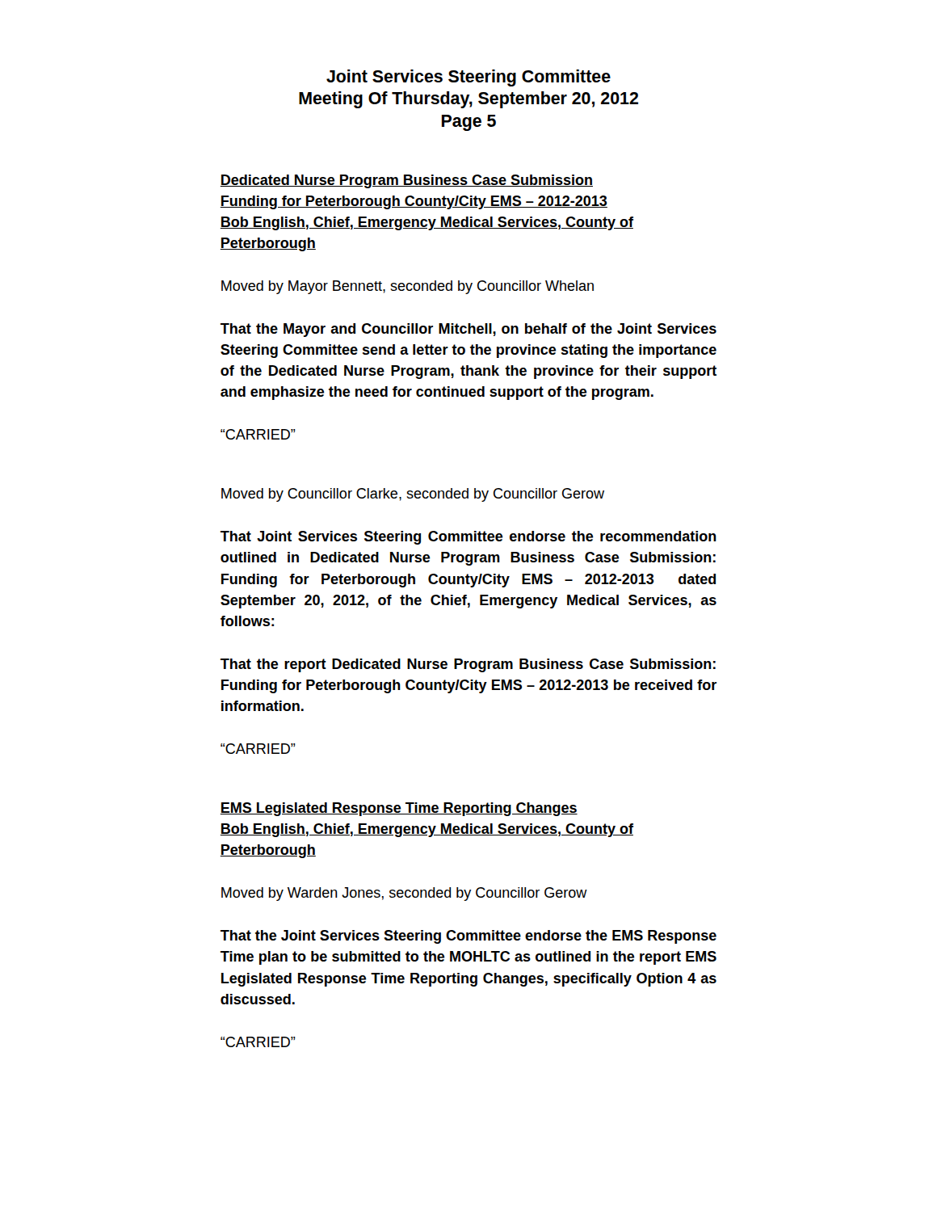Joint Services Steering Committee
Meeting Of Thursday, September 20, 2012
Page 5
Dedicated Nurse Program Business Case Submission
Funding for Peterborough County/City EMS – 2012-2013
Bob English, Chief, Emergency Medical Services, County of Peterborough
Moved by Mayor Bennett, seconded by Councillor Whelan
That the Mayor and Councillor Mitchell, on behalf of the Joint Services Steering Committee send a letter to the province stating the importance of the Dedicated Nurse Program, thank the province for their support and emphasize the need for continued support of the program.
“CARRIED”
Moved by Councillor Clarke, seconded by Councillor Gerow
That Joint Services Steering Committee endorse the recommendation outlined in Dedicated Nurse Program Business Case Submission: Funding for Peterborough County/City EMS – 2012-2013 dated September 20, 2012, of the Chief, Emergency Medical Services, as follows:
That the report Dedicated Nurse Program Business Case Submission: Funding for Peterborough County/City EMS – 2012-2013 be received for information.
“CARRIED”
EMS Legislated Response Time Reporting Changes
Bob English, Chief, Emergency Medical Services, County of Peterborough
Moved by Warden Jones, seconded by Councillor Gerow
That the Joint Services Steering Committee endorse the EMS Response Time plan to be submitted to the MOHLTC as outlined in the report EMS Legislated Response Time Reporting Changes, specifically Option 4 as discussed.
“CARRIED”